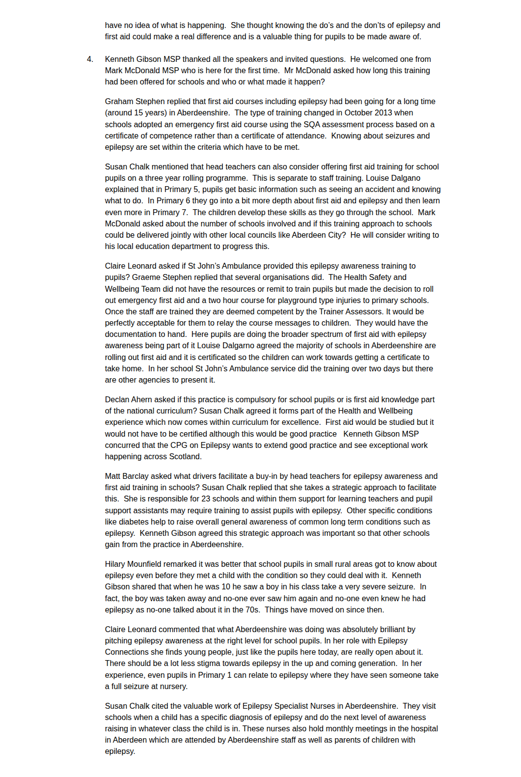have no idea of what is happening. She thought knowing the do’s and the don’ts of epilepsy and first aid could make a real difference and is a valuable thing for pupils to be made aware of.
4. Kenneth Gibson MSP thanked all the speakers and invited questions. He welcomed one from Mark McDonald MSP who is here for the first time. Mr McDonald asked how long this training had been offered for schools and who or what made it happen?
Graham Stephen replied that first aid courses including epilepsy had been going for a long time (around 15 years) in Aberdeenshire. The type of training changed in October 2013 when schools adopted an emergency first aid course using the SQA assessment process based on a certificate of competence rather than a certificate of attendance. Knowing about seizures and epilepsy are set within the criteria which have to be met.
Susan Chalk mentioned that head teachers can also consider offering first aid training for school pupils on a three year rolling programme. This is separate to staff training. Louise Dalgano explained that in Primary 5, pupils get basic information such as seeing an accident and knowing what to do. In Primary 6 they go into a bit more depth about first aid and epilepsy and then learn even more in Primary 7. The children develop these skills as they go through the school. Mark McDonald asked about the number of schools involved and if this training approach to schools could be delivered jointly with other local councils like Aberdeen City? He will consider writing to his local education department to progress this.
Claire Leonard asked if St John’s Ambulance provided this epilepsy awareness training to pupils? Graeme Stephen replied that several organisations did. The Health Safety and Wellbeing Team did not have the resources or remit to train pupils but made the decision to roll out emergency first aid and a two hour course for playground type injuries to primary schools. Once the staff are trained they are deemed competent by the Trainer Assessors. It would be perfectly acceptable for them to relay the course messages to children. They would have the documentation to hand. Here pupils are doing the broader spectrum of first aid with epilepsy awareness being part of it Louise Dalgarno agreed the majority of schools in Aberdeenshire are rolling out first aid and it is certificated so the children can work towards getting a certificate to take home. In her school St John’s Ambulance service did the training over two days but there are other agencies to present it.
Declan Ahern asked if this practice is compulsory for school pupils or is first aid knowledge part of the national curriculum? Susan Chalk agreed it forms part of the Health and Wellbeing experience which now comes within curriculum for excellence. First aid would be studied but it would not have to be certified although this would be good practice Kenneth Gibson MSP concurred that the CPG on Epilepsy wants to extend good practice and see exceptional work happening across Scotland.
Matt Barclay asked what drivers facilitate a buy-in by head teachers for epilepsy awareness and first aid training in schools? Susan Chalk replied that she takes a strategic approach to facilitate this. She is responsible for 23 schools and within them support for learning teachers and pupil support assistants may require training to assist pupils with epilepsy. Other specific conditions like diabetes help to raise overall general awareness of common long term conditions such as epilepsy. Kenneth Gibson agreed this strategic approach was important so that other schools gain from the practice in Aberdeenshire.
Hilary Mounfield remarked it was better that school pupils in small rural areas got to know about epilepsy even before they met a child with the condition so they could deal with it. Kenneth Gibson shared that when he was 10 he saw a boy in his class take a very severe seizure. In fact, the boy was taken away and no-one ever saw him again and no-one even knew he had epilepsy as no-one talked about it in the 70s. Things have moved on since then.
Claire Leonard commented that what Aberdeenshire was doing was absolutely brilliant by pitching epilepsy awareness at the right level for school pupils. In her role with Epilepsy Connections she finds young people, just like the pupils here today, are really open about it. There should be a lot less stigma towards epilepsy in the up and coming generation. In her experience, even pupils in Primary 1 can relate to epilepsy where they have seen someone take a full seizure at nursery.
Susan Chalk cited the valuable work of Epilepsy Specialist Nurses in Aberdeenshire. They visit schools when a child has a specific diagnosis of epilepsy and do the next level of awareness raising in whatever class the child is in. These nurses also hold monthly meetings in the hospital in Aberdeen which are attended by Aberdeenshire staff as well as parents of children with epilepsy.